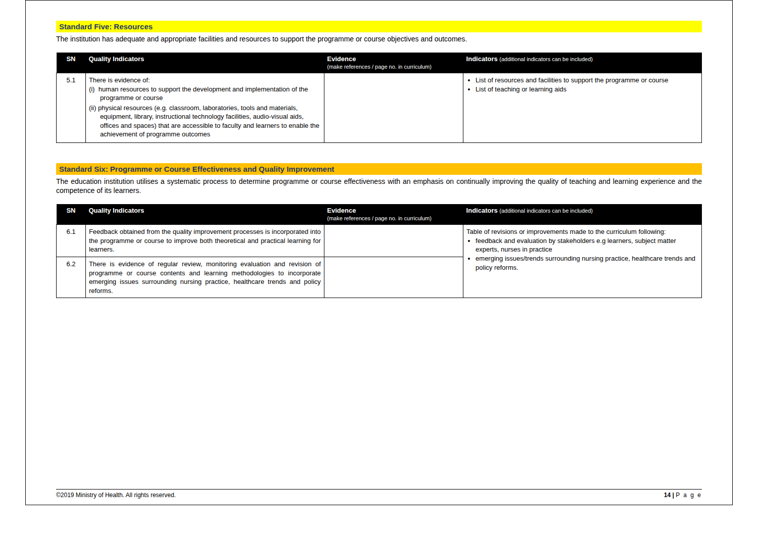Standard Five: Resources
The institution has adequate and appropriate facilities and resources to support the programme or course objectives and outcomes.
| SN | Quality Indicators | Evidence (make references / page no. in curriculum) | Indicators (additional indicators can be included) |
| --- | --- | --- | --- |
| 5.1 | There is evidence of: (i) human resources to support the development and implementation of the programme or course (ii) physical resources (e.g. classroom, laboratories, tools and materials, equipment, library, instructional technology facilities, audio-visual aids, offices and spaces) that are accessible to faculty and learners to enable the achievement of programme outcomes | | List of resources and facilities to support the programme or course List of teaching or learning aids |
Standard Six: Programme or Course Effectiveness and Quality Improvement
The education institution utilises a systematic process to determine programme or course effectiveness with an emphasis on continually improving the quality of teaching and learning experience and the competence of its learners.
| SN | Quality Indicators | Evidence (make references / page no. in curriculum) | Indicators (additional indicators can be included) |
| --- | --- | --- | --- |
| 6.1 | Feedback obtained from the quality improvement processes is incorporated into the programme or course to improve both theoretical and practical learning for learners. | | Table of revisions or improvements made to the curriculum following: feedback and evaluation by stakeholders e.g learners, subject matter experts, nurses in practice emerging issues/trends surrounding nursing practice, healthcare trends and policy reforms. |
| 6.2 | There is evidence of regular review, monitoring evaluation and revision of programme or course contents and learning methodologies to incorporate emerging issues surrounding nursing practice, healthcare trends and policy reforms. | |
©2019 Ministry of Health. All rights reserved.
14 | P a g e